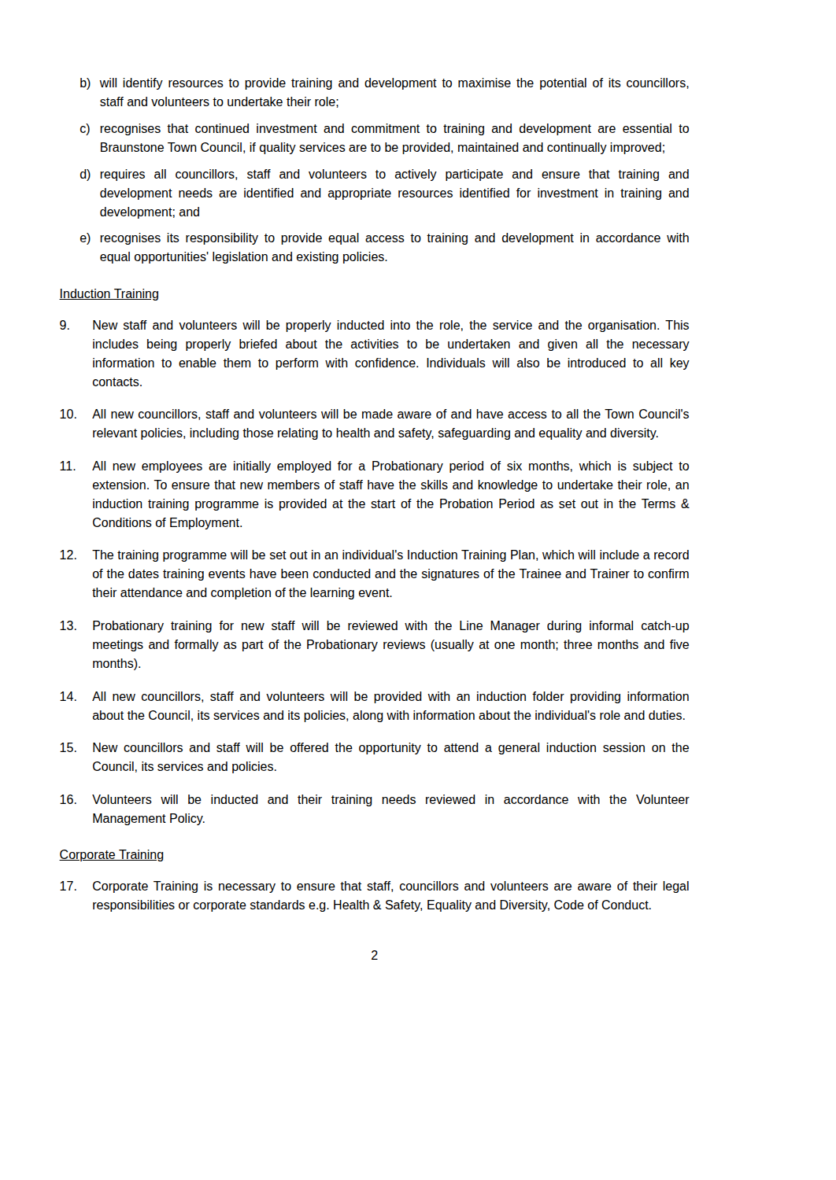b) will identify resources to provide training and development to maximise the potential of its councillors, staff and volunteers to undertake their role;
c) recognises that continued investment and commitment to training and development are essential to Braunstone Town Council, if quality services are to be provided, maintained and continually improved;
d) requires all councillors, staff and volunteers to actively participate and ensure that training and development needs are identified and appropriate resources identified for investment in training and development; and
e) recognises its responsibility to provide equal access to training and development in accordance with equal opportunities' legislation and existing policies.
Induction Training
9. New staff and volunteers will be properly inducted into the role, the service and the organisation. This includes being properly briefed about the activities to be undertaken and given all the necessary information to enable them to perform with confidence. Individuals will also be introduced to all key contacts.
10. All new councillors, staff and volunteers will be made aware of and have access to all the Town Council's relevant policies, including those relating to health and safety, safeguarding and equality and diversity.
11. All new employees are initially employed for a Probationary period of six months, which is subject to extension. To ensure that new members of staff have the skills and knowledge to undertake their role, an induction training programme is provided at the start of the Probation Period as set out in the Terms & Conditions of Employment.
12. The training programme will be set out in an individual's Induction Training Plan, which will include a record of the dates training events have been conducted and the signatures of the Trainee and Trainer to confirm their attendance and completion of the learning event.
13. Probationary training for new staff will be reviewed with the Line Manager during informal catch-up meetings and formally as part of the Probationary reviews (usually at one month; three months and five months).
14. All new councillors, staff and volunteers will be provided with an induction folder providing information about the Council, its services and its policies, along with information about the individual's role and duties.
15. New councillors and staff will be offered the opportunity to attend a general induction session on the Council, its services and policies.
16. Volunteers will be inducted and their training needs reviewed in accordance with the Volunteer Management Policy.
Corporate Training
17. Corporate Training is necessary to ensure that staff, councillors and volunteers are aware of their legal responsibilities or corporate standards e.g. Health & Safety, Equality and Diversity, Code of Conduct.
2